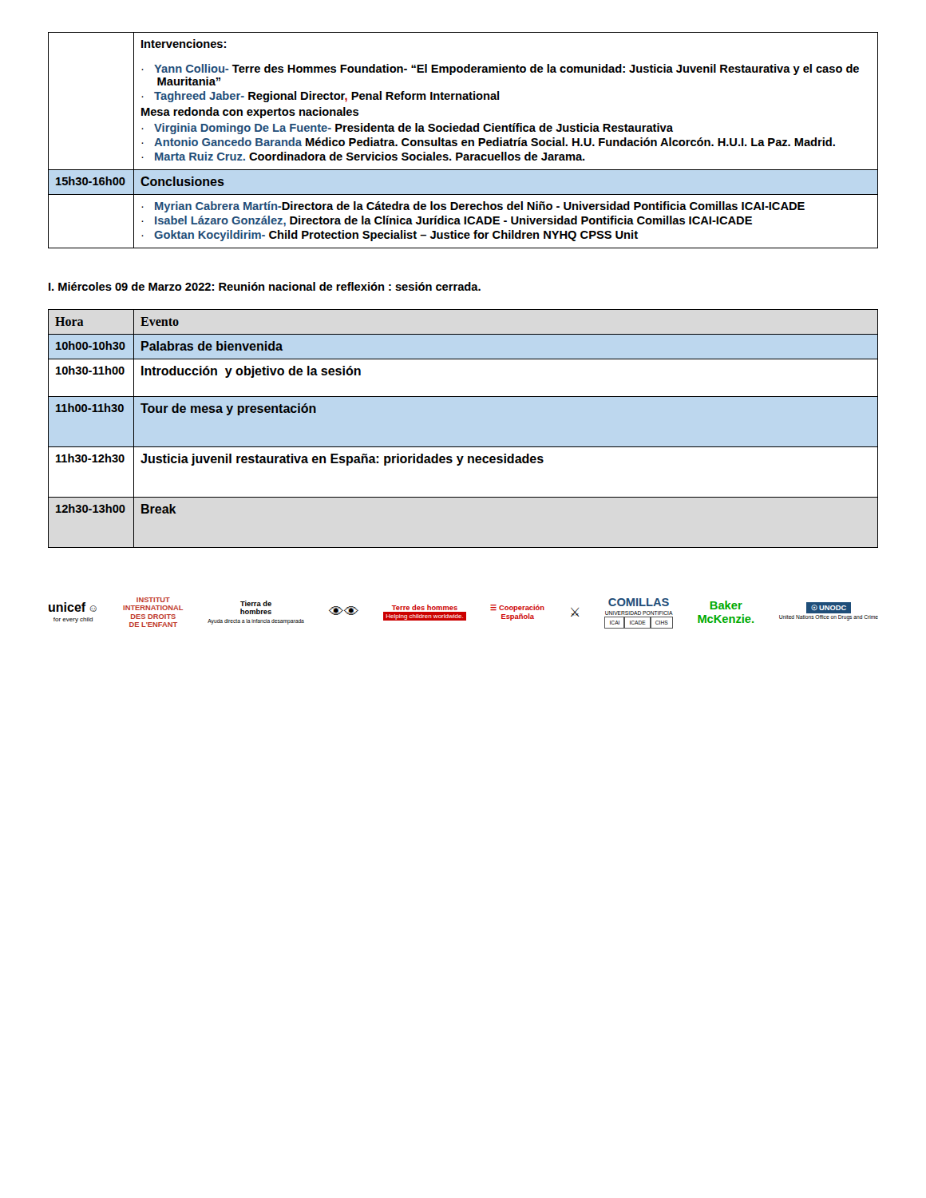| | Intervenciones: Yann Colliou- Terre des Hommes Foundation- “El Empoderamiento de la comunidad: Justicia Juvenil Restaurativa y el caso de Mauritania” Taghreed Jaber- Regional Director , Penal Reform International Mesa redonda con expertos nacionales Virginia Domingo De La Fuente- Presidenta de la Sociedad Científica de Justicia Restaurativa Antonio Gancedo Baranda Médico Pediatra. Consultas en Pediatría Social. H.U. Fundación Alcorcón. H.U.I. La Paz. Madrid. Marta Ruiz Cruz. Coordinadora de Servicios Sociales. Paracuellos de Jarama. |
| 15h30-16h00 | Conclusiones |
| | Myrian Cabrera Martín- Directora de la Cátedra de los Derechos del Niño - Universidad Pontificia Comillas ICAI-ICADE Isabel Lázaro González, Directora de la Clínica Jurídica ICADE - Universidad Pontificia Comillas ICAI-ICADE Goktan Kocyildirim- Child Protection Specialist – Justice for Children NYHQ CPSS Unit |
I. Miércoles 09 de Marzo 2022: Reunión nacional de reflexión : sesión cerrada.
| Hora | Evento |
| 10h00-10h30 | Palabras de bienvenida |
| 10h30-11h00 | Introducción y objetivo de la sesión |
| 11h00-11h30 | Tour de mesa y presentación |
| 11h30-12h30 | Justicia juvenil restaurativa en España: prioridades y necesidades |
| 12h30-13h00 | Break |
unicef ☺
for every child
INSTITUT
INTERNATIONAL
DES DROITS
DE L'ENFANT
Tierra de
hombres
Ayuda directa a la infancia desamparada
👁👁
Terre des hommes
Helping children worldwide.
☰ Cooperación
Española
⚔
COMILLAS
UNIVERSIDAD PONTIFICIA
ICAI ICADE CIHS
Baker
McKenzie.
☉ UNODC
United Nations Office on Drugs and Crime